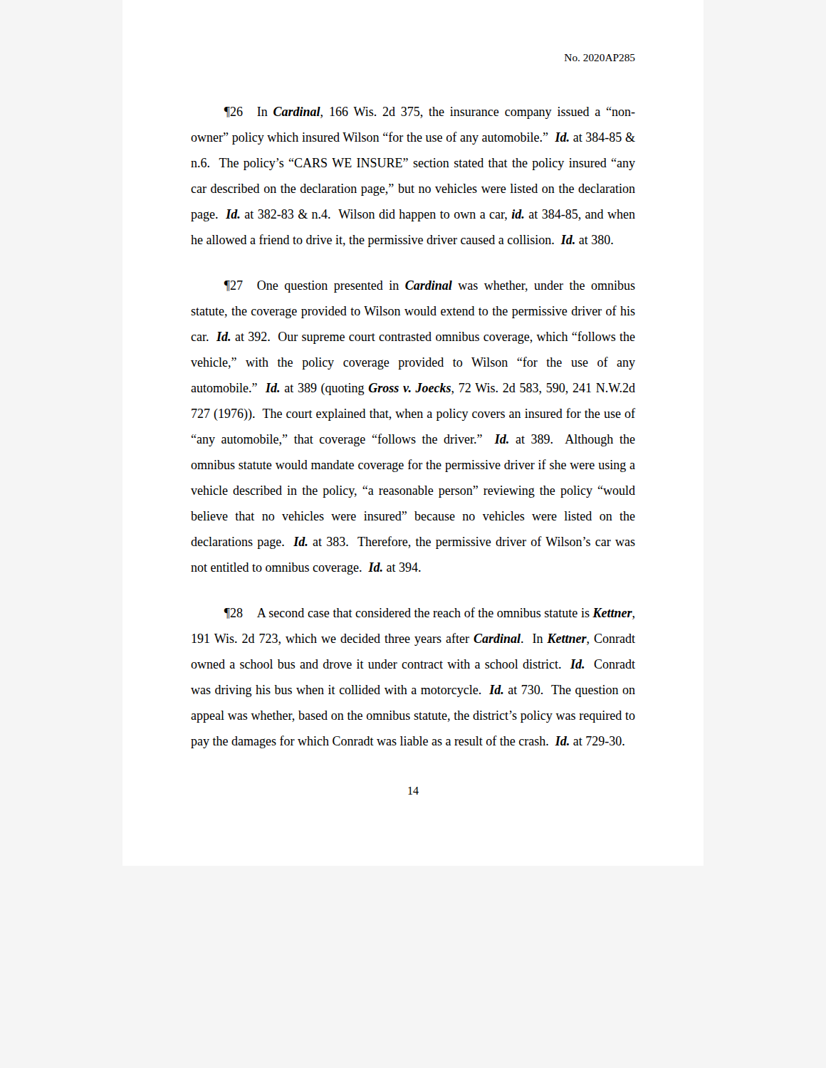No. 2020AP285
¶26 In Cardinal, 166 Wis. 2d 375, the insurance company issued a “non-owner” policy which insured Wilson “for the use of any automobile.” Id. at 384-85 & n.6. The policy’s “CARS WE INSURE” section stated that the policy insured “any car described on the declaration page,” but no vehicles were listed on the declaration page. Id. at 382-83 & n.4. Wilson did happen to own a car, id. at 384-85, and when he allowed a friend to drive it, the permissive driver caused a collision. Id. at 380.
¶27 One question presented in Cardinal was whether, under the omnibus statute, the coverage provided to Wilson would extend to the permissive driver of his car. Id. at 392. Our supreme court contrasted omnibus coverage, which “follows the vehicle,” with the policy coverage provided to Wilson “for the use of any automobile.” Id. at 389 (quoting Gross v. Joecks, 72 Wis. 2d 583, 590, 241 N.W.2d 727 (1976)). The court explained that, when a policy covers an insured for the use of “any automobile,” that coverage “follows the driver.” Id. at 389. Although the omnibus statute would mandate coverage for the permissive driver if she were using a vehicle described in the policy, “a reasonable person” reviewing the policy “would believe that no vehicles were insured” because no vehicles were listed on the declarations page. Id. at 383. Therefore, the permissive driver of Wilson’s car was not entitled to omnibus coverage. Id. at 394.
¶28 A second case that considered the reach of the omnibus statute is Kettner, 191 Wis. 2d 723, which we decided three years after Cardinal. In Kettner, Conradt owned a school bus and drove it under contract with a school district. Id. Conradt was driving his bus when it collided with a motorcycle. Id. at 730. The question on appeal was whether, based on the omnibus statute, the district’s policy was required to pay the damages for which Conradt was liable as a result of the crash. Id. at 729-30.
14